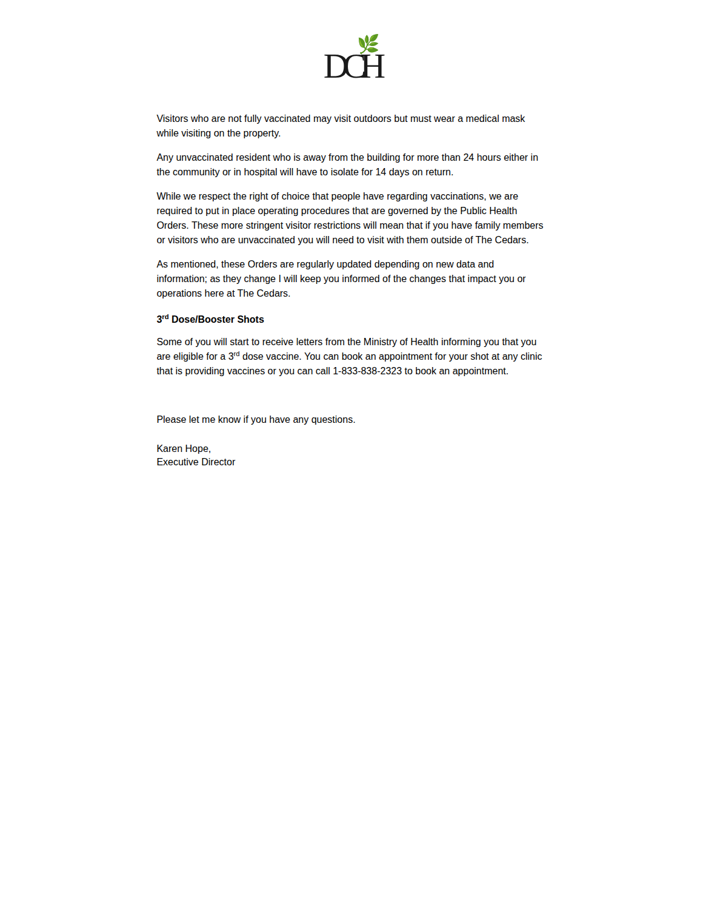🌿 DCH
Visitors who are not fully vaccinated may visit outdoors but must wear a medical mask while visiting on the property.
Any unvaccinated resident who is away from the building for more than 24 hours either in the community or in hospital will have to isolate for 14 days on return.
While we respect the right of choice that people have regarding vaccinations, we are required to put in place operating procedures that are governed by the Public Health Orders. These more stringent visitor restrictions will mean that if you have family members or visitors who are unvaccinated you will need to visit with them outside of The Cedars.
As mentioned, these Orders are regularly updated depending on new data and information; as they change I will keep you informed of the changes that impact you or operations here at The Cedars.
3rd Dose/Booster Shots
Some of you will start to receive letters from the Ministry of Health informing you that you are eligible for a 3rd dose vaccine. You can book an appointment for your shot at any clinic that is providing vaccines or you can call 1-833-838-2323 to book an appointment.
Please let me know if you have any questions.
Karen Hope,
Executive Director